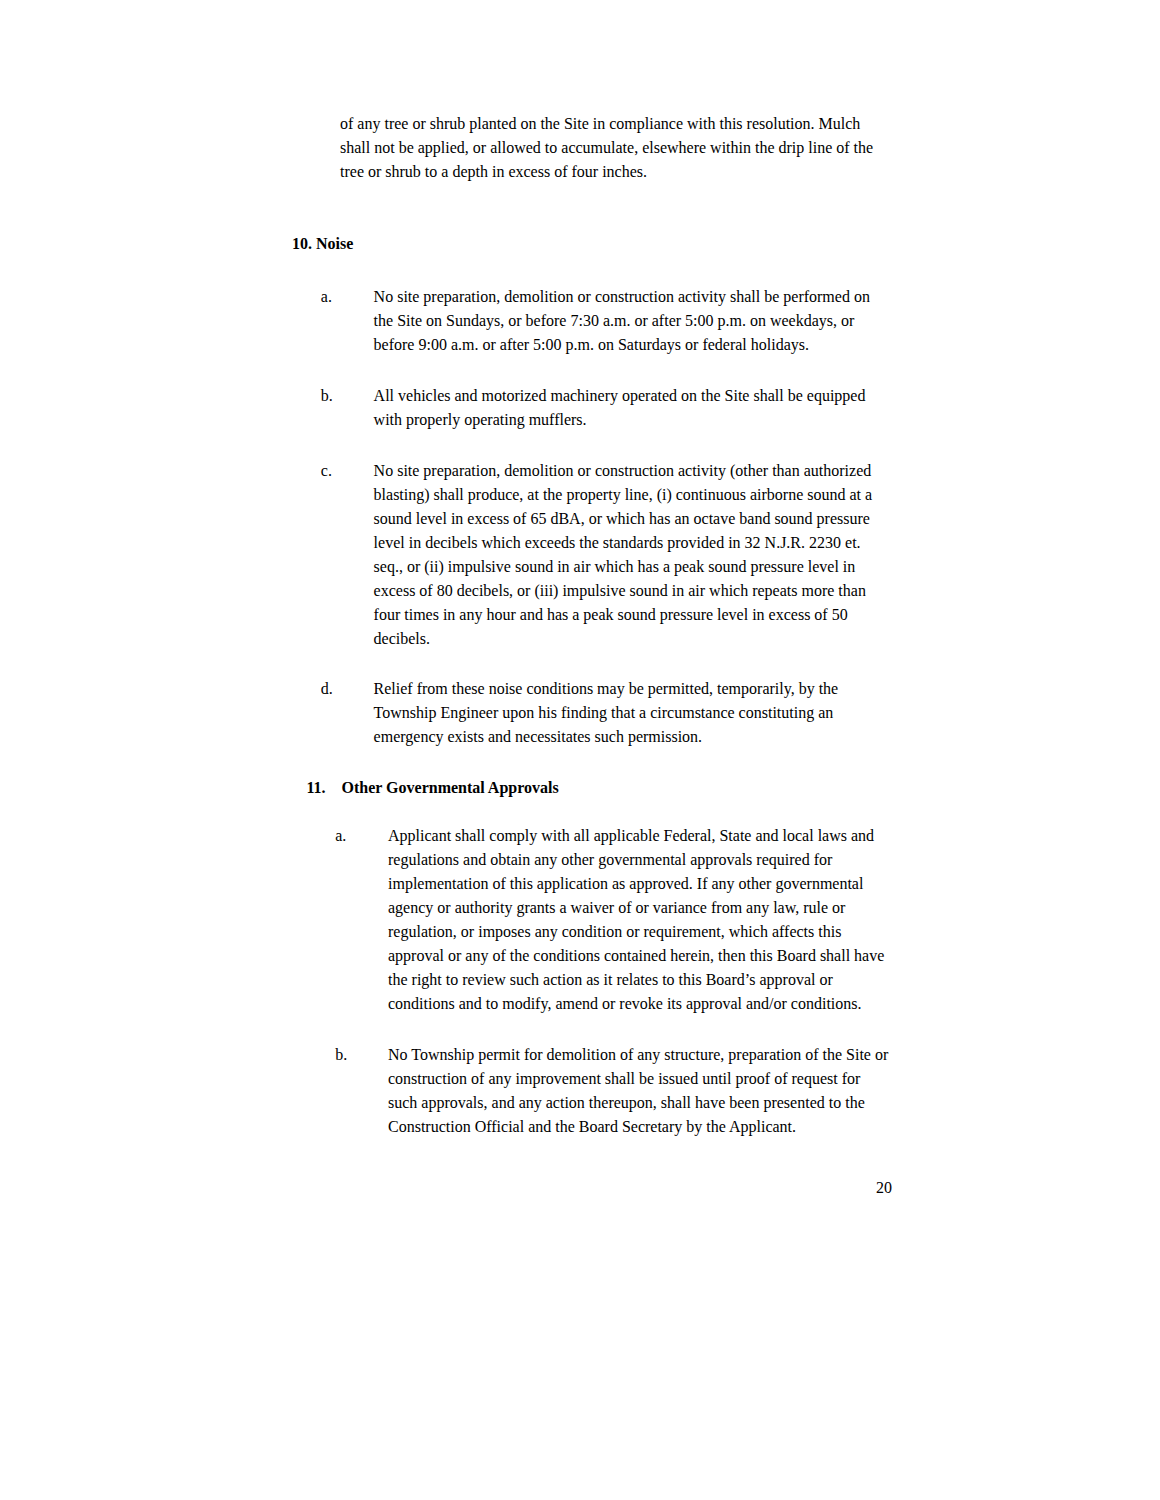of any tree or shrub planted on the Site in compliance with this resolution. Mulch shall not be applied, or allowed to accumulate, elsewhere within the drip line of the tree or shrub to a depth in excess of four inches.
10. Noise
a. No site preparation, demolition or construction activity shall be performed on the Site on Sundays, or before 7:30 a.m. or after 5:00 p.m. on weekdays, or before 9:00 a.m. or after 5:00 p.m. on Saturdays or federal holidays.
b. All vehicles and motorized machinery operated on the Site shall be equipped with properly operating mufflers.
c. No site preparation, demolition or construction activity (other than authorized blasting) shall produce, at the property line, (i) continuous airborne sound at a sound level in excess of 65 dBA, or which has an octave band sound pressure level in decibels which exceeds the standards provided in 32 N.J.R. 2230 et. seq., or (ii) impulsive sound in air which has a peak sound pressure level in excess of 80 decibels, or (iii) impulsive sound in air which repeats more than four times in any hour and has a peak sound pressure level in excess of 50 decibels.
d. Relief from these noise conditions may be permitted, temporarily, by the Township Engineer upon his finding that a circumstance constituting an emergency exists and necessitates such permission.
11. Other Governmental Approvals
a. Applicant shall comply with all applicable Federal, State and local laws and regulations and obtain any other governmental approvals required for implementation of this application as approved. If any other governmental agency or authority grants a waiver of or variance from any law, rule or regulation, or imposes any condition or requirement, which affects this approval or any of the conditions contained herein, then this Board shall have the right to review such action as it relates to this Board’s approval or conditions and to modify, amend or revoke its approval and/or conditions.
b. No Township permit for demolition of any structure, preparation of the Site or construction of any improvement shall be issued until proof of request for such approvals, and any action thereupon, shall have been presented to the Construction Official and the Board Secretary by the Applicant.
20